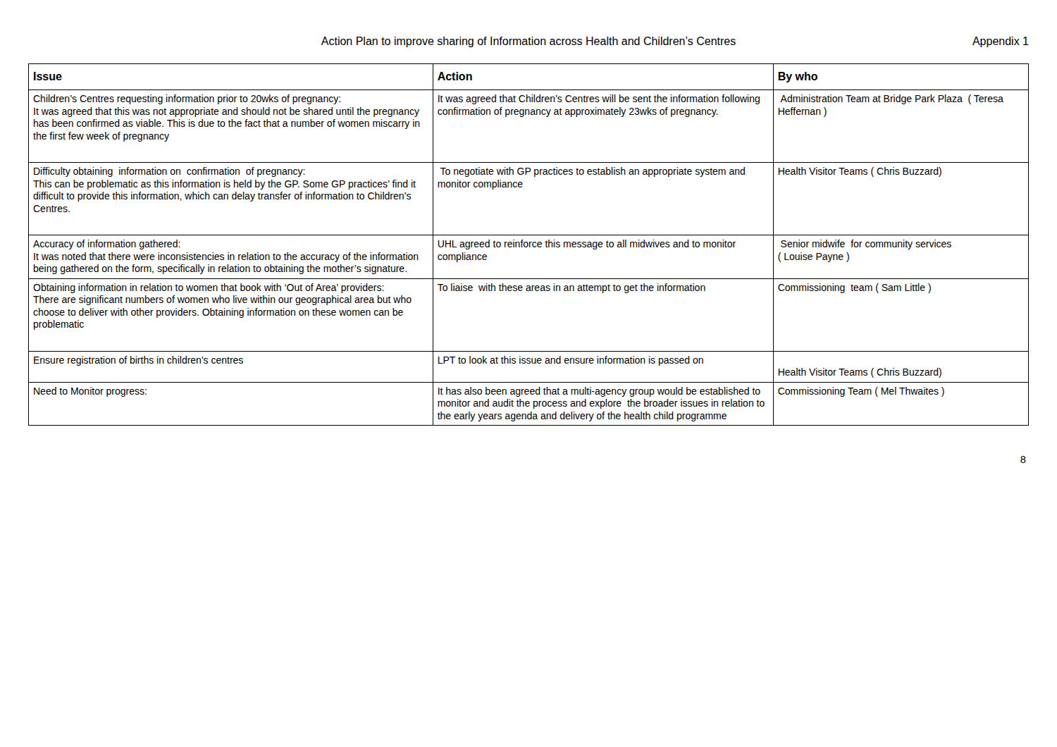Action Plan to improve sharing of Information across Health and Children’s Centres Appendix 1
| Issue | Action | By who |
| --- | --- | --- |
| Children’s Centres requesting information prior to 20wks of pregnancy: It was agreed that this was not appropriate and should not be shared until the pregnancy has been confirmed as viable. This is due to the fact that a number of women miscarry in the first few week of pregnancy | It was agreed that Children’s Centres will be sent the information following confirmation of pregnancy at approximately 23wks of pregnancy. | Administration Team at Bridge Park Plaza ( Teresa Heffernan ) |
| Difficulty obtaining information on confirmation of pregnancy: This can be problematic as this information is held by the GP. Some GP practices’ find it difficult to provide this information, which can delay transfer of information to Children’s Centres. | To negotiate with GP practices to establish an appropriate system and monitor compliance | Health Visitor Teams ( Chris Buzzard) |
| Accuracy of information gathered: It was noted that there were inconsistencies in relation to the accuracy of the information being gathered on the form, specifically in relation to obtaining the mother’s signature. | UHL agreed to reinforce this message to all midwives and to monitor compliance | Senior midwife for community services ( Louise Payne ) |
| Obtaining information in relation to women that book with ‘Out of Area’ providers: There are significant numbers of women who live within our geographical area but who choose to deliver with other providers. Obtaining information on these women can be problematic | To liaise with these areas in an attempt to get the information | Commissioning team ( Sam Little ) |
| Ensure registration of births in children's centres | LPT to look at this issue and ensure information is passed on | Health Visitor Teams ( Chris Buzzard) |
| Need to Monitor progress: | It has also been agreed that a multi-agency group would be established to monitor and audit the process and explore the broader issues in relation to the early years agenda and delivery of the health child programme | Commissioning Team ( Mel Thwaites ) |
8